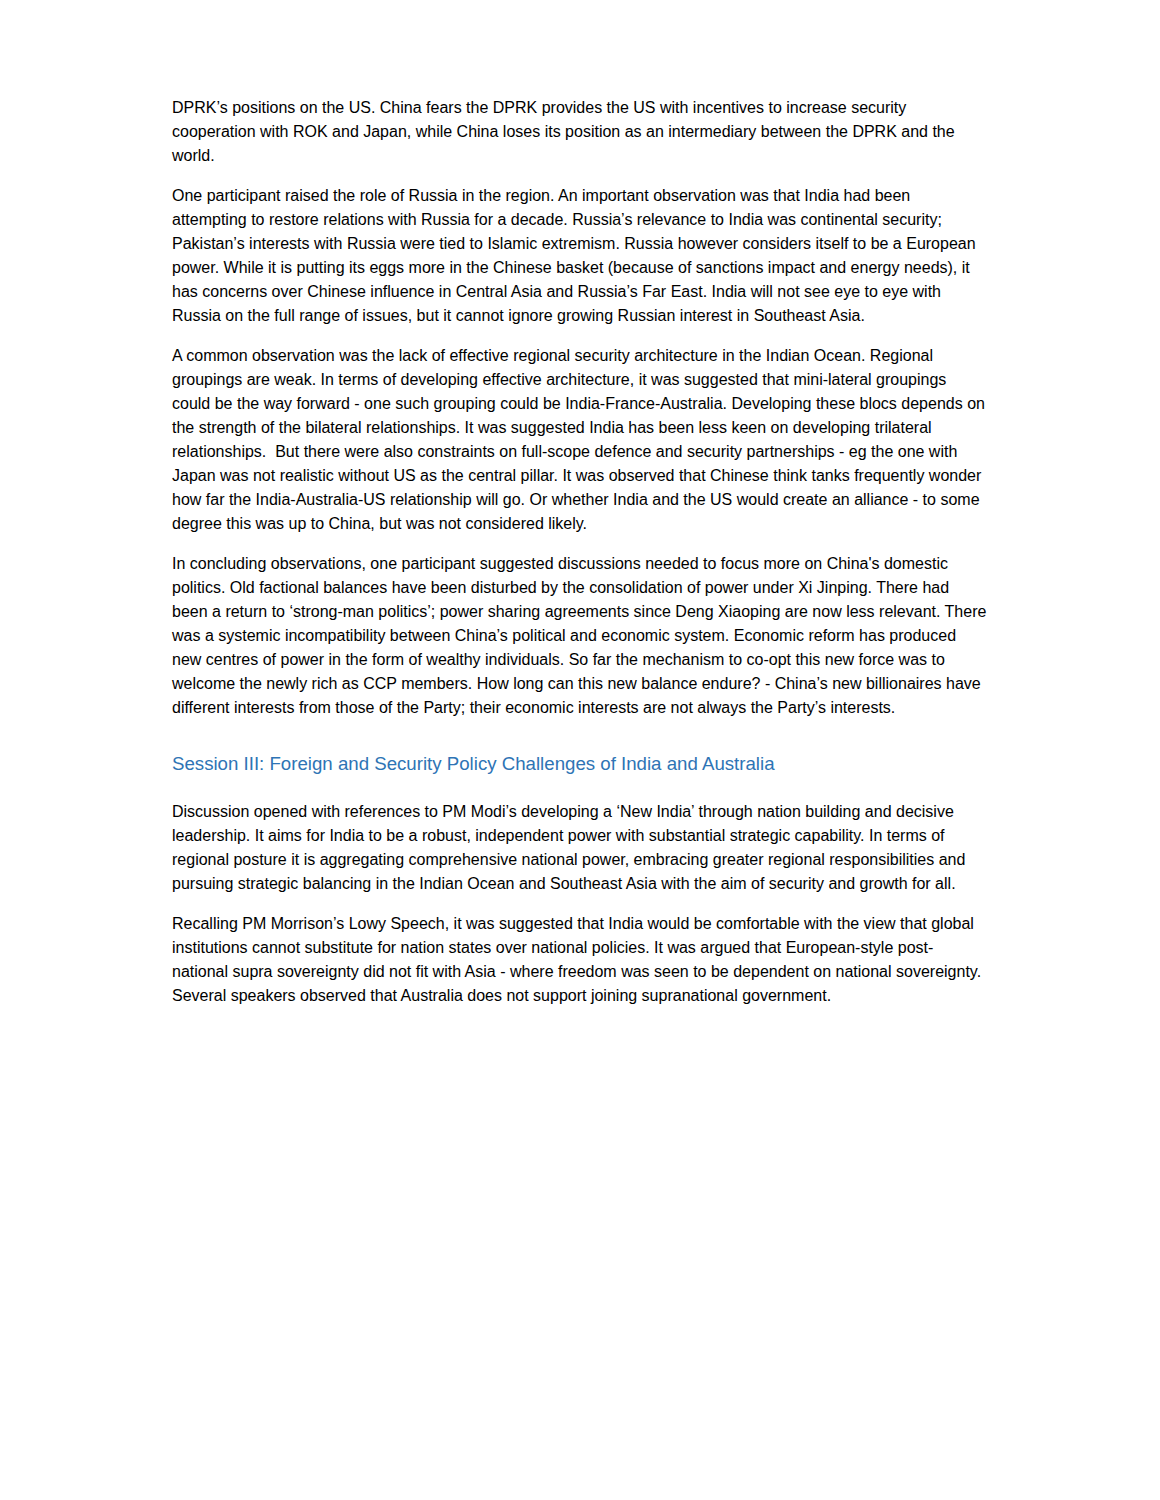DPRK’s positions on the US. China fears the DPRK provides the US with incentives to increase security cooperation with ROK and Japan, while China loses its position as an intermediary between the DPRK and the world.
One participant raised the role of Russia in the region. An important observation was that India had been attempting to restore relations with Russia for a decade. Russia’s relevance to India was continental security; Pakistan’s interests with Russia were tied to Islamic extremism. Russia however considers itself to be a European power. While it is putting its eggs more in the Chinese basket (because of sanctions impact and energy needs), it has concerns over Chinese influence in Central Asia and Russia’s Far East. India will not see eye to eye with Russia on the full range of issues, but it cannot ignore growing Russian interest in Southeast Asia.
A common observation was the lack of effective regional security architecture in the Indian Ocean. Regional groupings are weak. In terms of developing effective architecture, it was suggested that mini-lateral groupings could be the way forward - one such grouping could be India-France-Australia. Developing these blocs depends on the strength of the bilateral relationships. It was suggested India has been less keen on developing trilateral relationships. But there were also constraints on full-scope defence and security partnerships - eg the one with Japan was not realistic without US as the central pillar. It was observed that Chinese think tanks frequently wonder how far the India-Australia-US relationship will go. Or whether India and the US would create an alliance - to some degree this was up to China, but was not considered likely.
In concluding observations, one participant suggested discussions needed to focus more on China's domestic politics. Old factional balances have been disturbed by the consolidation of power under Xi Jinping. There had been a return to ‘strong-man politics’; power sharing agreements since Deng Xiaoping are now less relevant. There was a systemic incompatibility between China’s political and economic system. Economic reform has produced new centres of power in the form of wealthy individuals. So far the mechanism to co-opt this new force was to welcome the newly rich as CCP members. How long can this new balance endure? - China’s new billionaires have different interests from those of the Party; their economic interests are not always the Party’s interests.
Session III: Foreign and Security Policy Challenges of India and Australia
Discussion opened with references to PM Modi’s developing a ‘New India’ through nation building and decisive leadership. It aims for India to be a robust, independent power with substantial strategic capability. In terms of regional posture it is aggregating comprehensive national power, embracing greater regional responsibilities and pursuing strategic balancing in the Indian Ocean and Southeast Asia with the aim of security and growth for all.
Recalling PM Morrison’s Lowy Speech, it was suggested that India would be comfortable with the view that global institutions cannot substitute for nation states over national policies. It was argued that European-style post-national supra sovereignty did not fit with Asia - where freedom was seen to be dependent on national sovereignty. Several speakers observed that Australia does not support joining supranational government.